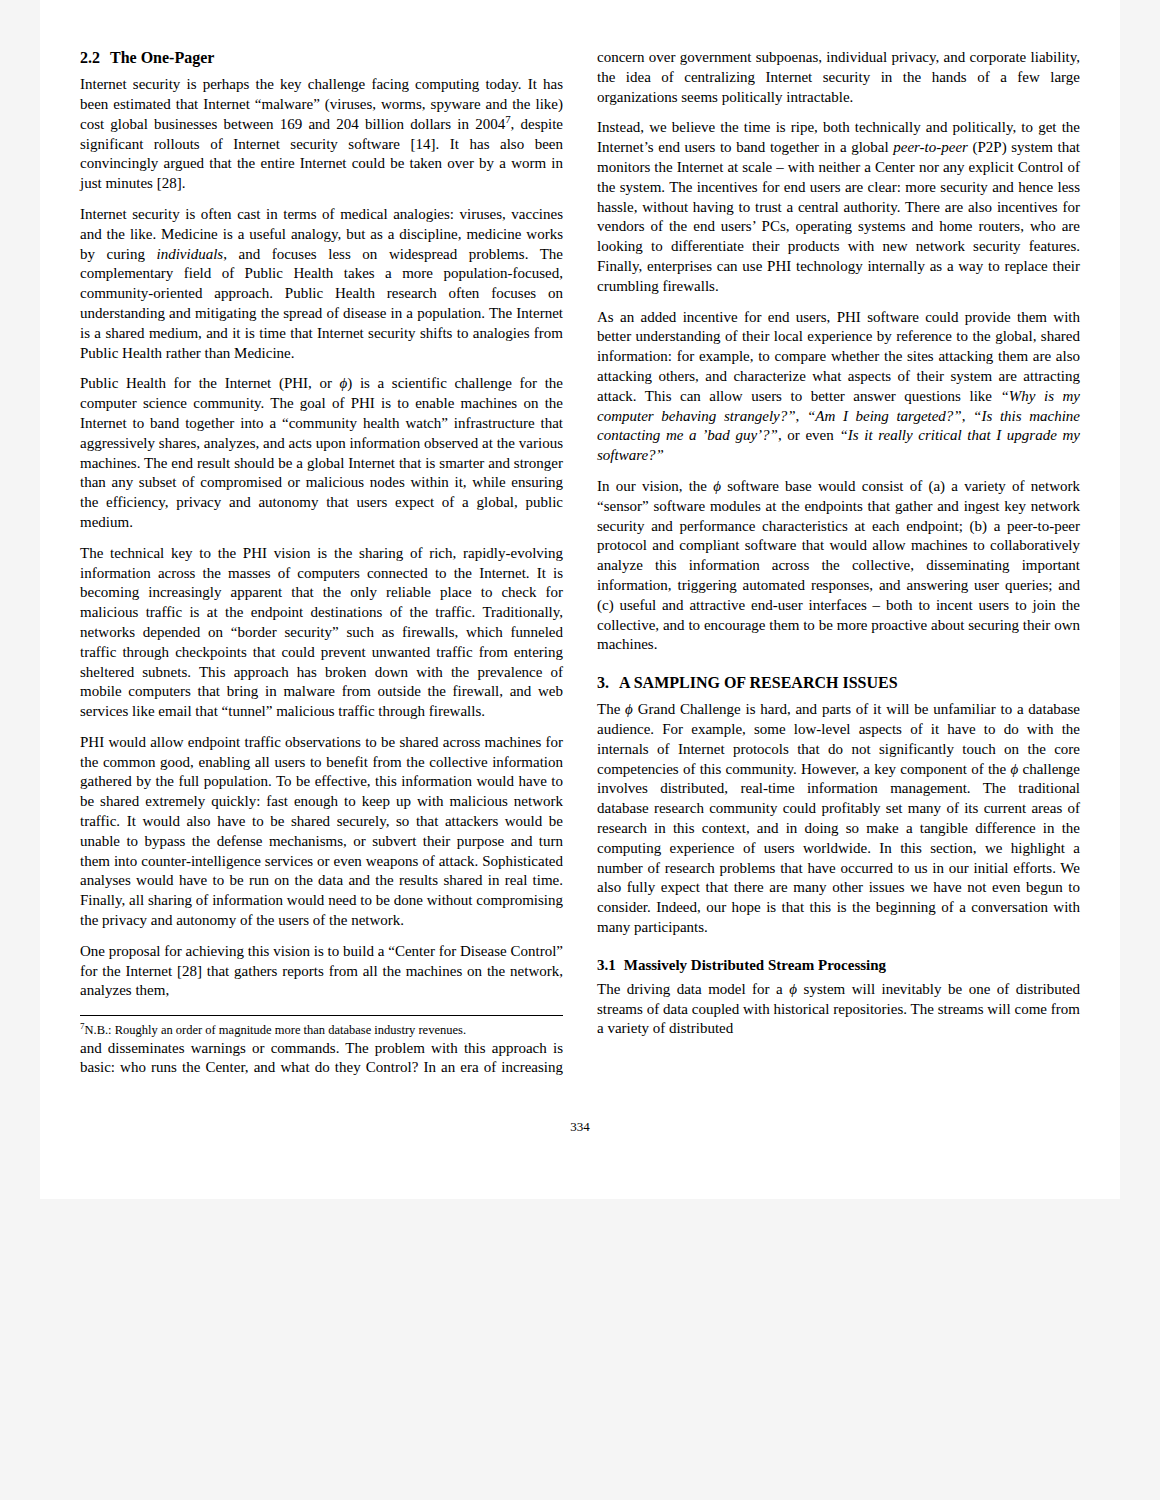2.2 The One-Pager
Internet security is perhaps the key challenge facing computing today. It has been estimated that Internet “malware” (viruses, worms, spyware and the like) cost global businesses between 169 and 204 billion dollars in 20047, despite significant rollouts of Internet security software [14]. It has also been convincingly argued that the entire Internet could be taken over by a worm in just minutes [28].
Internet security is often cast in terms of medical analogies: viruses, vaccines and the like. Medicine is a useful analogy, but as a discipline, medicine works by curing individuals, and focuses less on widespread problems. The complementary field of Public Health takes a more population-focused, community-oriented approach. Public Health research often focuses on understanding and mitigating the spread of disease in a population. The Internet is a shared medium, and it is time that Internet security shifts to analogies from Public Health rather than Medicine.
Public Health for the Internet (PHI, or ϕ) is a scientific challenge for the computer science community. The goal of PHI is to enable machines on the Internet to band together into a “community health watch” infrastructure that aggressively shares, analyzes, and acts upon information observed at the various machines. The end result should be a global Internet that is smarter and stronger than any subset of compromised or malicious nodes within it, while ensuring the efficiency, privacy and autonomy that users expect of a global, public medium.
The technical key to the PHI vision is the sharing of rich, rapidly-evolving information across the masses of computers connected to the Internet. It is becoming increasingly apparent that the only reliable place to check for malicious traffic is at the endpoint destinations of the traffic. Traditionally, networks depended on “border security” such as firewalls, which funneled traffic through checkpoints that could prevent unwanted traffic from entering sheltered subnets. This approach has broken down with the prevalence of mobile computers that bring in malware from outside the firewall, and web services like email that “tunnel” malicious traffic through firewalls.
PHI would allow endpoint traffic observations to be shared across machines for the common good, enabling all users to benefit from the collective information gathered by the full population. To be effective, this information would have to be shared extremely quickly: fast enough to keep up with malicious network traffic. It would also have to be shared securely, so that attackers would be unable to bypass the defense mechanisms, or subvert their purpose and turn them into counter-intelligence services or even weapons of attack. Sophisticated analyses would have to be run on the data and the results shared in real time. Finally, all sharing of information would need to be done without compromising the privacy and autonomy of the users of the network.
One proposal for achieving this vision is to build a “Center for Disease Control” for the Internet [28] that gathers reports from all the machines on the network, analyzes them,
7N.B.: Roughly an order of magnitude more than database industry revenues.
and disseminates warnings or commands. The problem with this approach is basic: who runs the Center, and what do they Control? In an era of increasing concern over government subpoenas, individual privacy, and corporate liability, the idea of centralizing Internet security in the hands of a few large organizations seems politically intractable.
Instead, we believe the time is ripe, both technically and politically, to get the Internet’s end users to band together in a global peer-to-peer (P2P) system that monitors the Internet at scale – with neither a Center nor any explicit Control of the system. The incentives for end users are clear: more security and hence less hassle, without having to trust a central authority. There are also incentives for vendors of the end users’ PCs, operating systems and home routers, who are looking to differentiate their products with new network security features. Finally, enterprises can use PHI technology internally as a way to replace their crumbling firewalls.
As an added incentive for end users, PHI software could provide them with better understanding of their local experience by reference to the global, shared information: for example, to compare whether the sites attacking them are also attacking others, and characterize what aspects of their system are attracting attack. This can allow users to better answer questions like “Why is my computer behaving strangely?”, “Am I being targeted?”, “Is this machine contacting me a ’bad guy’?”, or even “Is it really critical that I upgrade my software?”
In our vision, the ϕ software base would consist of (a) a variety of network “sensor” software modules at the endpoints that gather and ingest key network security and performance characteristics at each endpoint; (b) a peer-to-peer protocol and compliant software that would allow machines to collaboratively analyze this information across the collective, disseminating important information, triggering automated responses, and answering user queries; and (c) useful and attractive end-user interfaces – both to incent users to join the collective, and to encourage them to be more proactive about securing their own machines.
3. A SAMPLING OF RESEARCH ISSUES
The ϕ Grand Challenge is hard, and parts of it will be unfamiliar to a database audience. For example, some low-level aspects of it have to do with the internals of Internet protocols that do not significantly touch on the core competencies of this community. However, a key component of the ϕ challenge involves distributed, real-time information management. The traditional database research community could profitably set many of its current areas of research in this context, and in doing so make a tangible difference in the computing experience of users worldwide. In this section, we highlight a number of research problems that have occurred to us in our initial efforts. We also fully expect that there are many other issues we have not even begun to consider. Indeed, our hope is that this is the beginning of a conversation with many participants.
3.1 Massively Distributed Stream Processing
The driving data model for a ϕ system will inevitably be one of distributed streams of data coupled with historical repositories. The streams will come from a variety of distributed
334